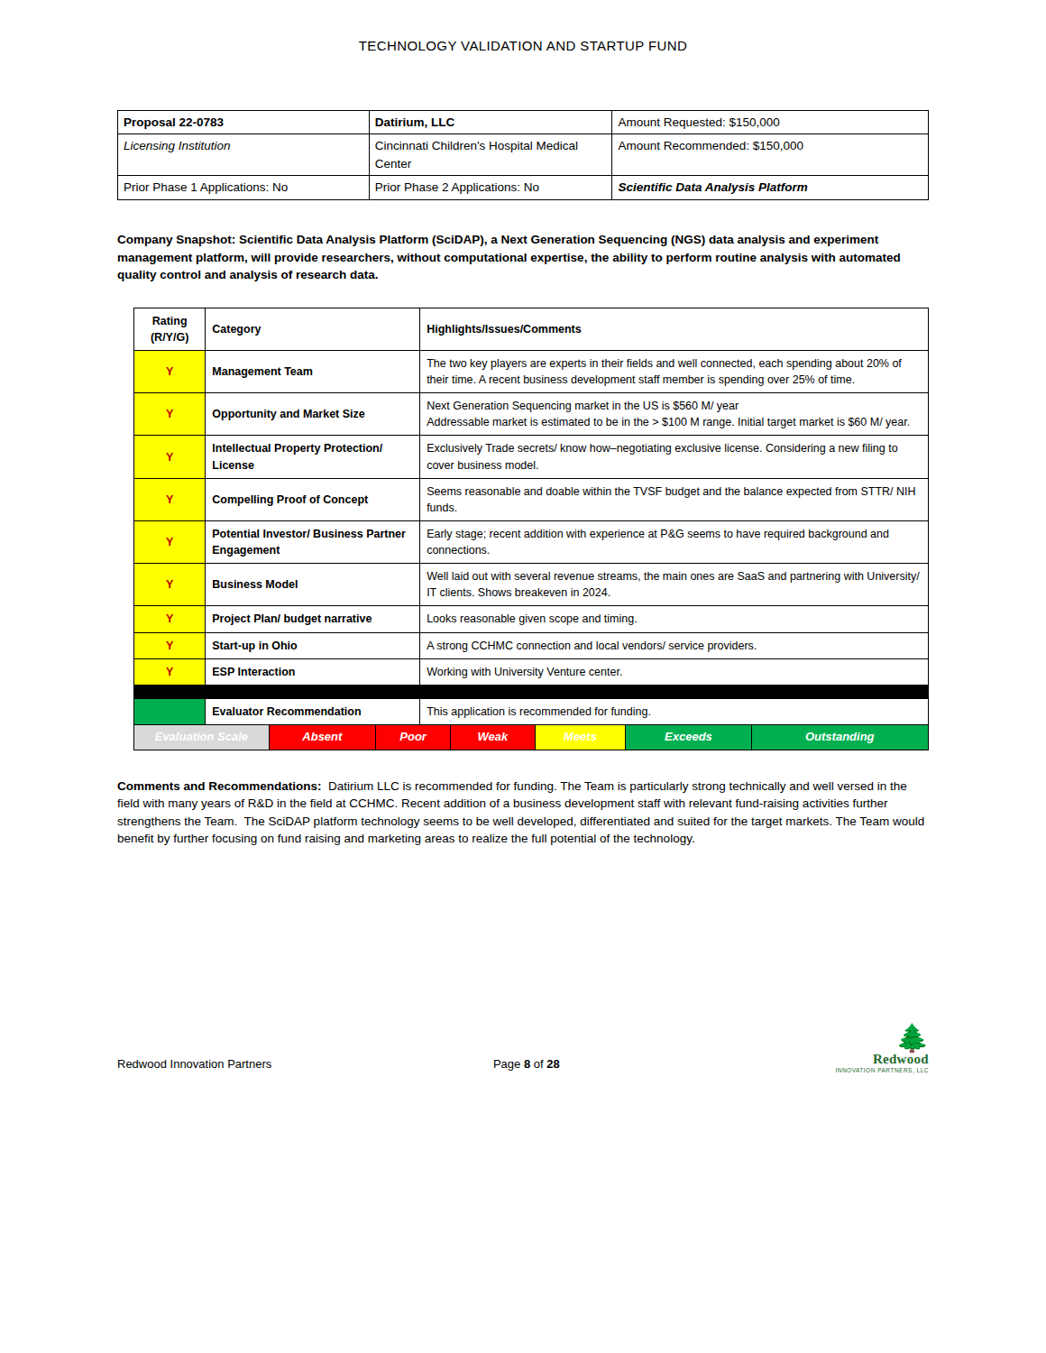TECHNOLOGY VALIDATION AND STARTUP FUND
| Proposal 22-0783 | Datirium, LLC | Amount Requested: $150,000 |
| Licensing Institution | Cincinnati Children's Hospital Medical Center | Amount Recommended: $150,000 |
| Prior Phase 1 Applications: No | Prior Phase 2 Applications: No | Scientific Data Analysis Platform |
Company Snapshot: Scientific Data Analysis Platform (SciDAP), a Next Generation Sequencing (NGS) data analysis and experiment management platform, will provide researchers, without computational expertise, the ability to perform routine analysis with automated quality control and analysis of research data.
| Rating (R/Y/G) | Category | Highlights/Issues/Comments |
| --- | --- | --- |
| Y | Management Team | The two key players are experts in their fields and well connected, each spending about 20% of their time. A recent business development staff member is spending over 25% of time. |
| Y | Opportunity and Market Size | Next Generation Sequencing market in the US is $560 M/ year Addressable market is estimated to be in the > $100 M range. Initial target market is $60 M/ year. |
| Y | Intellectual Property Protection/ License | Exclusively Trade secrets/ know how–negotiating exclusive license. Considering a new filing to cover business model. |
| Y | Compelling Proof of Concept | Seems reasonable and doable within the TVSF budget and the balance expected from STTR/ NIH funds. |
| Y | Potential Investor/ Business Partner Engagement | Early stage; recent addition with experience at P&G seems to have required background and connections. |
| Y | Business Model | Well laid out with several revenue streams, the main ones are SaaS and partnering with University/ IT clients. Shows breakeven in 2024. |
| Y | Project Plan/ budget narrative | Looks reasonable given scope and timing. |
| Y | Start-up in Ohio | A strong CCHMC connection and local vendors/ service providers. |
| Y | ESP Interaction | Working with University Venture center. |
| | Evaluator Recommendation | This application is recommended for funding. |
| Evaluation Scale | Absent | Poor | Weak | Meets | Exceeds | Outstanding |
Comments and Recommendations: Datirium LLC is recommended for funding. The Team is particularly strong technically and well versed in the field with many years of R&D in the field at CCHMC. Recent addition of a business development staff with relevant fund-raising activities further strengthens the Team. The SciDAP platform technology seems to be well developed, differentiated and suited for the target markets. The Team would benefit by further focusing on fund raising and marketing areas to realize the full potential of the technology.
Redwood Innovation Partners
Page 8 of 28
🌲
Redwood
Innovation Partners, LLC